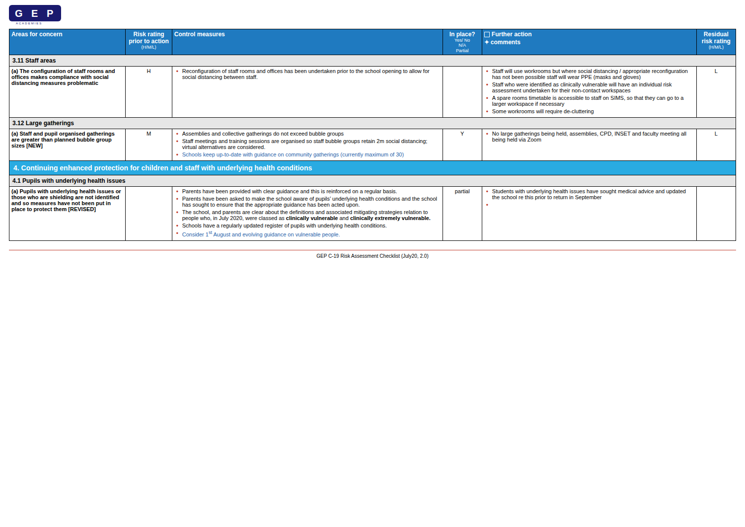G E P ACADEMIES
| Areas for concern | Risk rating prior to action (H/M/L) | Control measures | In place? Yes/ No N/A Partial | Further action ✦ comments | Residual risk rating (H/M/L) |
| --- | --- | --- | --- | --- | --- |
| 3.11 Staff areas |
| (a) The configuration of staff rooms and offices makes compliance with social distancing measures problematic | H | Reconfiguration of staff rooms and offices has been undertaken prior to the school opening to allow for social distancing between staff. | | Staff will use workrooms but where social distancing / appropriate reconfiguration has not been possible staff will wear PPE (masks and gloves) Staff who were identified as clinically vulnerable will have an individual risk assessment undertaken for their non-contact workspaces A spare rooms timetable is accessible to staff on SIMS, so that they can go to a larger workspace if necessary Some workrooms will require de-cluttering | L |
| 3.12 Large gatherings |
| (a) Staff and pupil organised gatherings are greater than planned bubble group sizes [NEW] | M | Assemblies and collective gatherings do not exceed bubble groups Staff meetings and training sessions are organised so staff bubble groups retain 2m social distancing; virtual alternatives are considered. Schools keep up-to-date with guidance on community gatherings (currently maximum of 30) | Y | No large gatherings being held, assemblies, CPD, INSET and faculty meeting all being held via Zoom | L |
| 4. Continuing enhanced protection for children and staff with underlying health conditions |
| 4.1 Pupils with underlying health issues |
| (a) Pupils with underlying health issues or those who are shielding are not identified and so measures have not been put in place to protect them [REVISED] | | Parents have been provided with clear guidance and this is reinforced on a regular basis. Parents have been asked to make the school aware of pupils’ underlying health conditions and the school has sought to ensure that the appropriate guidance has been acted upon. The school, and parents are clear about the definitions and associated mitigating strategies relation to people who, in July 2020, were classed as clinically vulnerable and clinically extremely vulnerable. Schools have a regularly updated register of pupils with underlying health conditions. Consider 1 st August and evolving guidance on vulnerable people. | partial | Students with underlying health issues have sought medical advice and updated the school re this prior to return in September | |
GEP C-19 Risk Assessment Checklist (July20, 2.0)